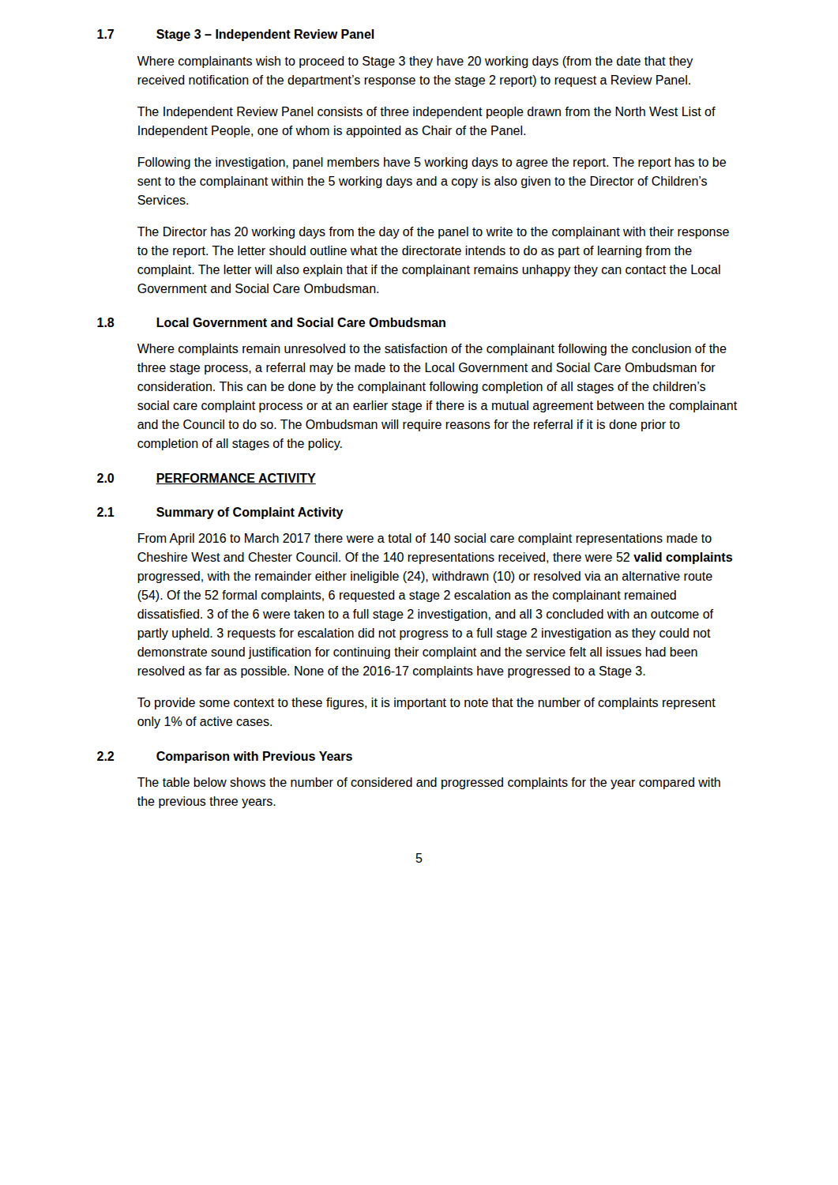1.7 Stage 3 – Independent Review Panel
Where complainants wish to proceed to Stage 3 they have 20 working days (from the date that they received notification of the department’s response to the stage 2 report) to request a Review Panel.
The Independent Review Panel consists of three independent people drawn from the North West List of Independent People, one of whom is appointed as Chair of the Panel.
Following the investigation, panel members have 5 working days to agree the report. The report has to be sent to the complainant within the 5 working days and a copy is also given to the Director of Children’s Services.
The Director has 20 working days from the day of the panel to write to the complainant with their response to the report. The letter should outline what the directorate intends to do as part of learning from the complaint. The letter will also explain that if the complainant remains unhappy they can contact the Local Government and Social Care Ombudsman.
1.8 Local Government and Social Care Ombudsman
Where complaints remain unresolved to the satisfaction of the complainant following the conclusion of the three stage process, a referral may be made to the Local Government and Social Care Ombudsman for consideration. This can be done by the complainant following completion of all stages of the children’s social care complaint process or at an earlier stage if there is a mutual agreement between the complainant and the Council to do so. The Ombudsman will require reasons for the referral if it is done prior to completion of all stages of the policy.
2.0 PERFORMANCE ACTIVITY
2.1 Summary of Complaint Activity
From April 2016 to March 2017 there were a total of 140 social care complaint representations made to Cheshire West and Chester Council. Of the 140 representations received, there were 52 valid complaints progressed, with the remainder either ineligible (24), withdrawn (10) or resolved via an alternative route (54). Of the 52 formal complaints, 6 requested a stage 2 escalation as the complainant remained dissatisfied. 3 of the 6 were taken to a full stage 2 investigation, and all 3 concluded with an outcome of partly upheld. 3 requests for escalation did not progress to a full stage 2 investigation as they could not demonstrate sound justification for continuing their complaint and the service felt all issues had been resolved as far as possible. None of the 2016-17 complaints have progressed to a Stage 3.
To provide some context to these figures, it is important to note that the number of complaints represent only 1% of active cases.
2.2 Comparison with Previous Years
The table below shows the number of considered and progressed complaints for the year compared with the previous three years.
5